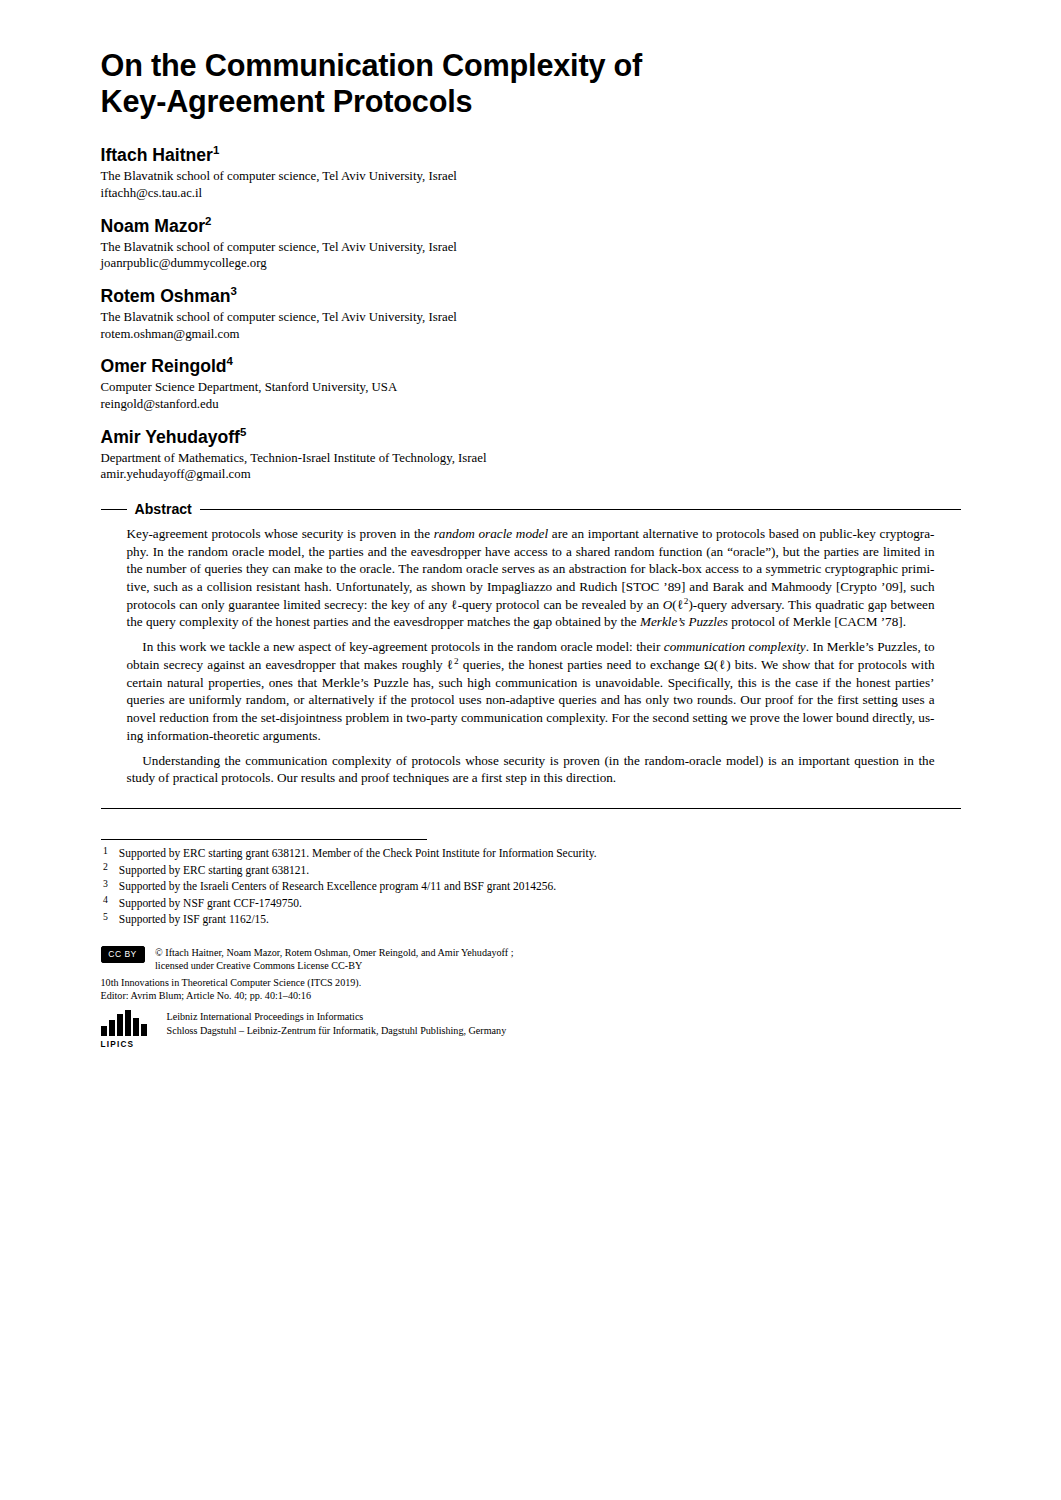On the Communication Complexity of
Key-Agreement Protocols
Iftach Haitner1
The Blavatnik school of computer science, Tel Aviv University, Israel
iftachh@cs.tau.ac.il
Noam Mazor2
The Blavatnik school of computer science, Tel Aviv University, Israel
joanrpublic@dummycollege.org
Rotem Oshman3
The Blavatnik school of computer science, Tel Aviv University, Israel
rotem.oshman@gmail.com
Omer Reingold4
Computer Science Department, Stanford University, USA
reingold@stanford.edu
Amir Yehudayoff5
Department of Mathematics, Technion-Israel Institute of Technology, Israel
amir.yehudayoff@gmail.com
Abstract
Key-agreement protocols whose security is proven in the random oracle model are an important alternative to protocols based on public-key cryptography. In the random oracle model, the parties and the eavesdropper have access to a shared random function (an “oracle”), but the parties are limited in the number of queries they can make to the oracle. The random oracle serves as an abstraction for black-box access to a symmetric cryptographic primitive, such as a collision resistant hash. Unfortunately, as shown by Impagliazzo and Rudich [STOC ’89] and Barak and Mahmoody [Crypto ’09], such protocols can only guarantee limited secrecy: the key of any ℓ-query protocol can be revealed by an O(ℓ2)-query adversary. This quadratic gap between the query complexity of the honest parties and the eavesdropper matches the gap obtained by the Merkle’s Puzzles protocol of Merkle [CACM ’78].
In this work we tackle a new aspect of key-agreement protocols in the random oracle model: their communication complexity. In Merkle’s Puzzles, to obtain secrecy against an eavesdropper that makes roughly ℓ2 queries, the honest parties need to exchange Ω(ℓ) bits. We show that for protocols with certain natural properties, ones that Merkle’s Puzzle has, such high communication is unavoidable. Specifically, this is the case if the honest parties’ queries are uniformly random, or alternatively if the protocol uses non-adaptive queries and has only two rounds. Our proof for the first setting uses a novel reduction from the set-disjointness problem in two-party communication complexity. For the second setting we prove the lower bound directly, using information-theoretic arguments.
Understanding the communication complexity of protocols whose security is proven (in the random-oracle model) is an important question in the study of practical protocols. Our results and proof techniques are a first step in this direction.
1 Supported by ERC starting grant 638121. Member of the Check Point Institute for Information Security.
2 Supported by ERC starting grant 638121.
3 Supported by the Israeli Centers of Research Excellence program 4/11 and BSF grant 2014256.
4 Supported by NSF grant CCF-1749750.
5 Supported by ISF grant 1162/15.
CC BY
© Iftach Haitner, Noam Mazor, Rotem Oshman, Omer Reingold, and Amir Yehudayoff ;
licensed under Creative Commons License CC-BY
10th Innovations in Theoretical Computer Science (ITCS 2019).
Editor: Avrim Blum; Article No. 40; pp. 40:1–40:16
LIPICS
Leibniz International Proceedings in Informatics
Schloss Dagstuhl – Leibniz-Zentrum für Informatik, Dagstuhl Publishing, Germany